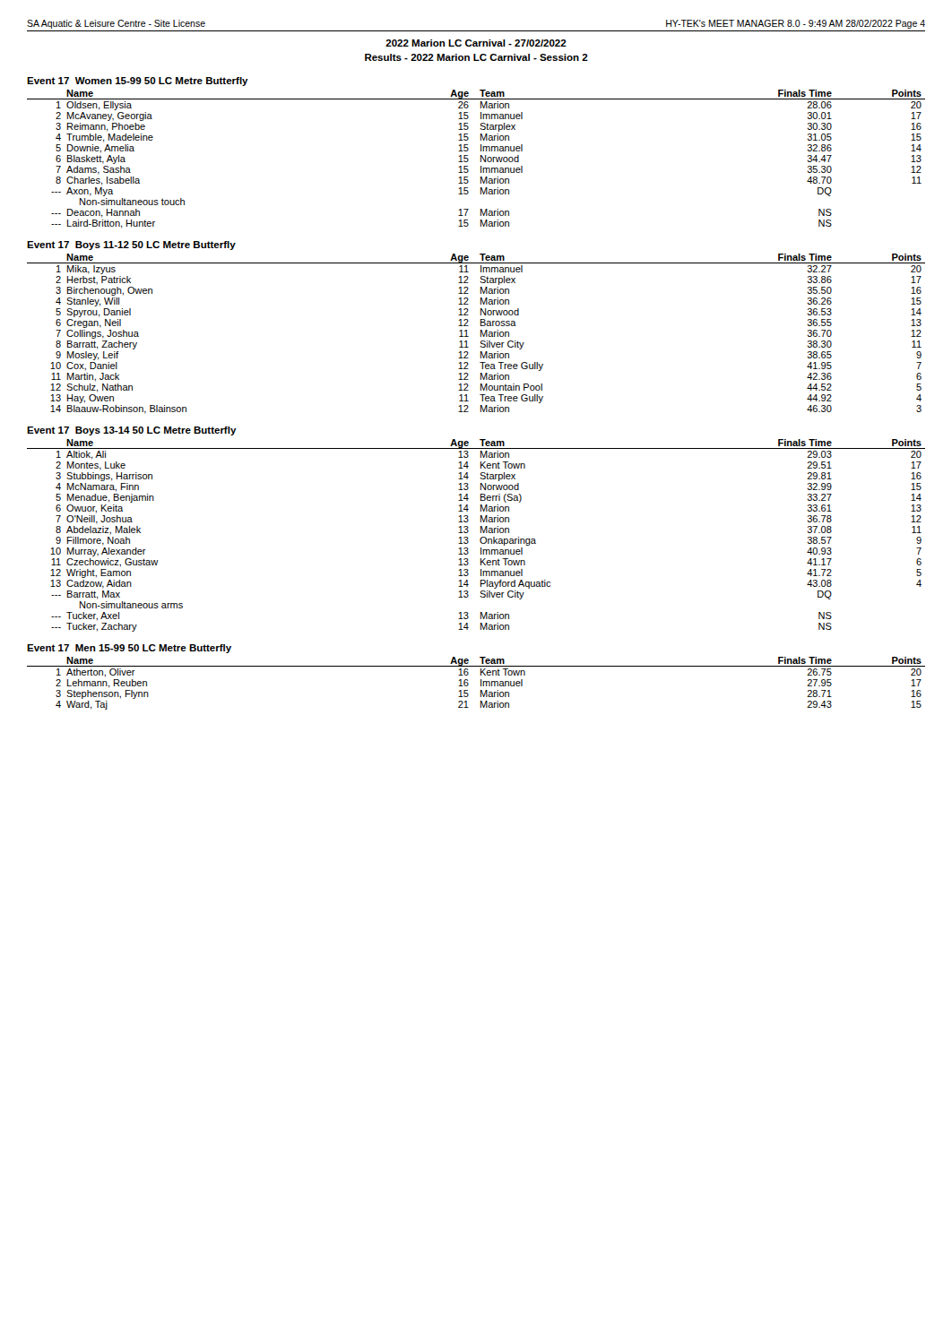SA Aquatic & Leisure Centre - Site License HY-TEK's MEET MANAGER 8.0 - 9:49 AM 28/02/2022 Page 4
2022 Marion LC Carnival - 27/02/2022
Results - 2022 Marion LC Carnival - Session 2
Event 17 Women 15-99 50 LC Metre Butterfly
| | Name | Age | Team | Finals Time | Points |
| --- | --- | --- | --- | --- | --- |
| 1 | Oldsen, Ellysia | 26 | Marion | 28.06 | 20 |
| 2 | McAvaney, Georgia | 15 | Immanuel | 30.01 | 17 |
| 3 | Reimann, Phoebe | 15 | Starplex | 30.30 | 16 |
| 4 | Trumble, Madeleine | 15 | Marion | 31.05 | 15 |
| 5 | Downie, Amelia | 15 | Immanuel | 32.86 | 14 |
| 6 | Blaskett, Ayla | 15 | Norwood | 34.47 | 13 |
| 7 | Adams, Sasha | 15 | Immanuel | 35.30 | 12 |
| 8 | Charles, Isabella | 15 | Marion | 48.70 | 11 |
| --- | Axon, Mya | 15 | Marion | DQ | |
| | Non-simultaneous touch |
| --- | Deacon, Hannah | 17 | Marion | NS | |
| --- | Laird-Britton, Hunter | 15 | Marion | NS | |
Event 17 Boys 11-12 50 LC Metre Butterfly
| | Name | Age | Team | Finals Time | Points |
| --- | --- | --- | --- | --- | --- |
| 1 | Mika, Izyus | 11 | Immanuel | 32.27 | 20 |
| 2 | Herbst, Patrick | 12 | Starplex | 33.86 | 17 |
| 3 | Birchenough, Owen | 12 | Marion | 35.50 | 16 |
| 4 | Stanley, Will | 12 | Marion | 36.26 | 15 |
| 5 | Spyrou, Daniel | 12 | Norwood | 36.53 | 14 |
| 6 | Cregan, Neil | 12 | Barossa | 36.55 | 13 |
| 7 | Collings, Joshua | 11 | Marion | 36.70 | 12 |
| 8 | Barratt, Zachery | 11 | Silver City | 38.30 | 11 |
| 9 | Mosley, Leif | 12 | Marion | 38.65 | 9 |
| 10 | Cox, Daniel | 12 | Tea Tree Gully | 41.95 | 7 |
| 11 | Martin, Jack | 12 | Marion | 42.36 | 6 |
| 12 | Schulz, Nathan | 12 | Mountain Pool | 44.52 | 5 |
| 13 | Hay, Owen | 11 | Tea Tree Gully | 44.92 | 4 |
| 14 | Blaauw-Robinson, Blainson | 12 | Marion | 46.30 | 3 |
Event 17 Boys 13-14 50 LC Metre Butterfly
| | Name | Age | Team | Finals Time | Points |
| --- | --- | --- | --- | --- | --- |
| 1 | Altiok, Ali | 13 | Marion | 29.03 | 20 |
| 2 | Montes, Luke | 14 | Kent Town | 29.51 | 17 |
| 3 | Stubbings, Harrison | 14 | Starplex | 29.81 | 16 |
| 4 | McNamara, Finn | 13 | Norwood | 32.99 | 15 |
| 5 | Menadue, Benjamin | 14 | Berri (Sa) | 33.27 | 14 |
| 6 | Owuor, Keita | 14 | Marion | 33.61 | 13 |
| 7 | O'Neill, Joshua | 13 | Marion | 36.78 | 12 |
| 8 | Abdelaziz, Malek | 13 | Marion | 37.08 | 11 |
| 9 | Fillmore, Noah | 13 | Onkaparinga | 38.57 | 9 |
| 10 | Murray, Alexander | 13 | Immanuel | 40.93 | 7 |
| 11 | Czechowicz, Gustaw | 13 | Kent Town | 41.17 | 6 |
| 12 | Wright, Eamon | 13 | Immanuel | 41.72 | 5 |
| 13 | Cadzow, Aidan | 14 | Playford Aquatic | 43.08 | 4 |
| --- | Barratt, Max | 13 | Silver City | DQ | |
| | Non-simultaneous arms |
| --- | Tucker, Axel | 13 | Marion | NS | |
| --- | Tucker, Zachary | 14 | Marion | NS | |
Event 17 Men 15-99 50 LC Metre Butterfly
| | Name | Age | Team | Finals Time | Points |
| --- | --- | --- | --- | --- | --- |
| 1 | Atherton, Oliver | 16 | Kent Town | 26.75 | 20 |
| 2 | Lehmann, Reuben | 16 | Immanuel | 27.95 | 17 |
| 3 | Stephenson, Flynn | 15 | Marion | 28.71 | 16 |
| 4 | Ward, Taj | 21 | Marion | 29.43 | 15 |